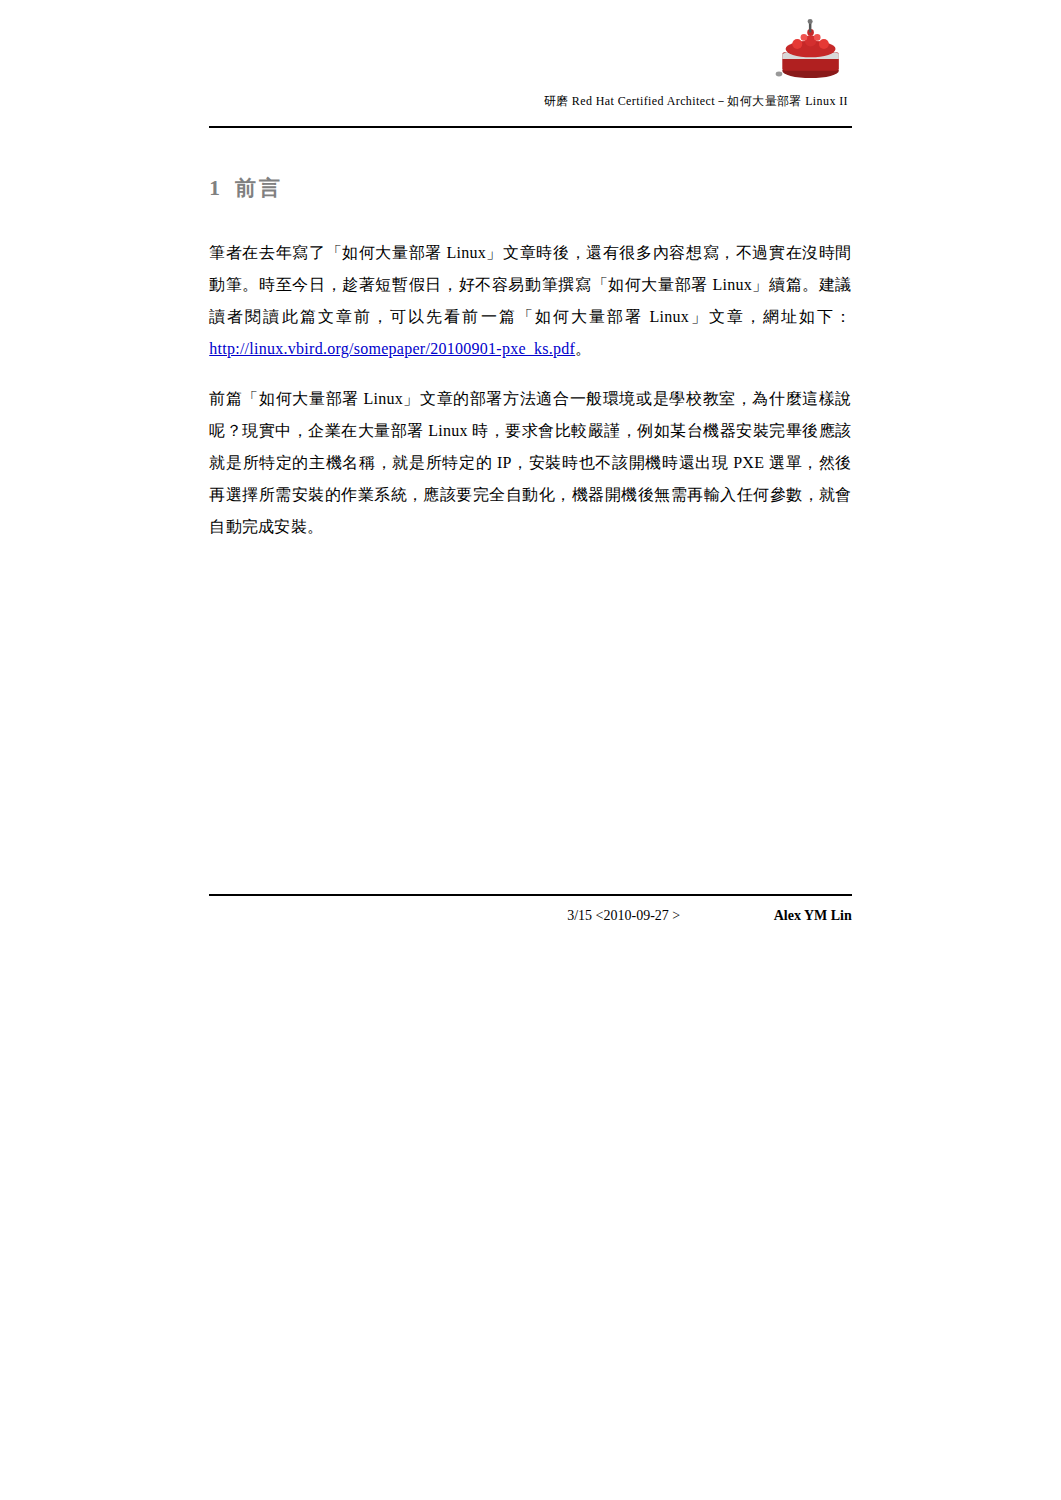研磨 Red Hat Certified Architect－如何大量部署 Linux II
1前言
筆者在去年寫了「如何大量部署 Linux」文章時後，還有很多內容想寫，不過實在沒時間動筆。時至今日，趁著短暫假日，好不容易動筆撰寫「如何大量部署 Linux」續篇。建議讀者閱讀此篇文章前，可以先看前一篇「如何大量部署 Linux」文章，網址如下：http://linux.vbird.org/somepaper/20100901-pxe_ks.pdf。
前篇「如何大量部署 Linux」文章的部署方法適合一般環境或是學校教室，為什麼這樣說呢？現實中，企業在大量部署 Linux 時，要求會比較嚴謹，例如某台機器安裝完畢後應該就是所特定的主機名稱，就是所特定的 IP，安裝時也不該開機時還出現 PXE 選單，然後再選擇所需安裝的作業系統，應該要完全自動化，機器開機後無需再輸入任何參數，就會自動完成安裝。
3/15 <2010-09-27 >
Alex YM Lin